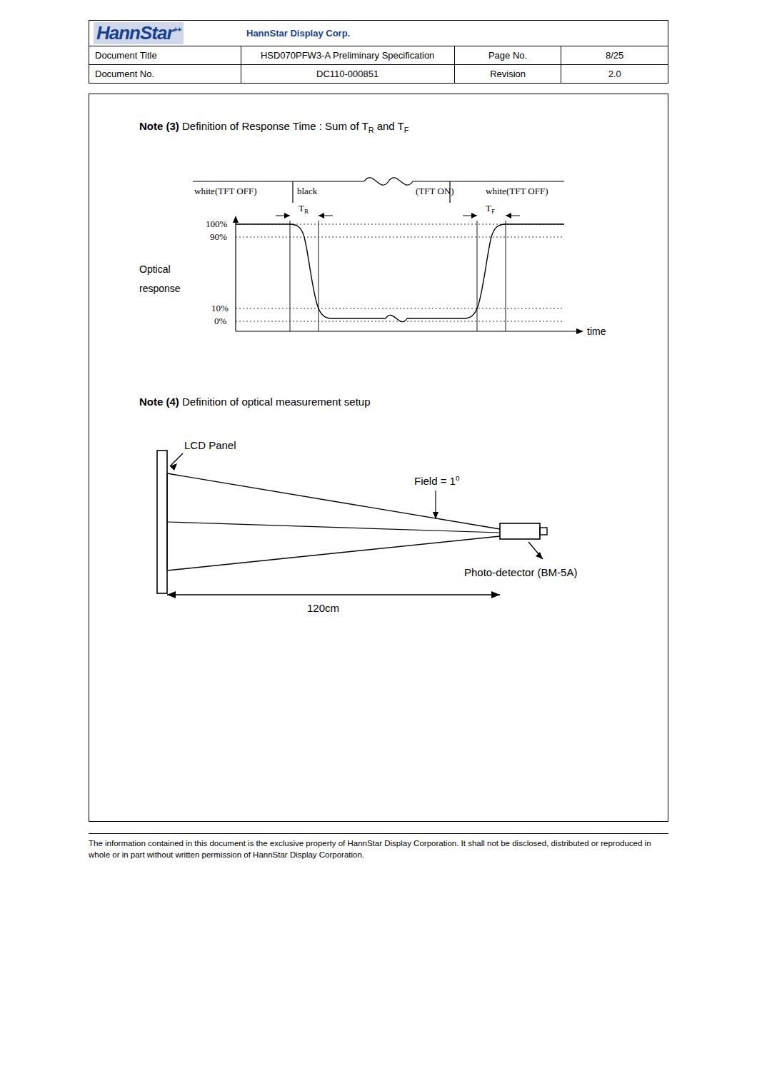| HannStar ++ | HannStar Display Corp. |
| Document Title | HSD070PFW3-A Preliminary Specification | Page No. | 8/25 |
| Document No. | DC110-000851 | Revision | 2.0 |
Note (3) Definition of Response Time : Sum of TR and TF
Optical
response
white(TFT OFF) black (TFT ON) white(TFT OFF) time 100% 90% 10% 0% TR TF
Note (4) Definition of optical measurement setup
LCD Panel Field = 1o Photo-detector (BM-5A) 120cm
The information contained in this document is the exclusive property of HannStar Display Corporation. It shall not be disclosed, distributed or reproduced in whole or in part without written permission of HannStar Display Corporation.